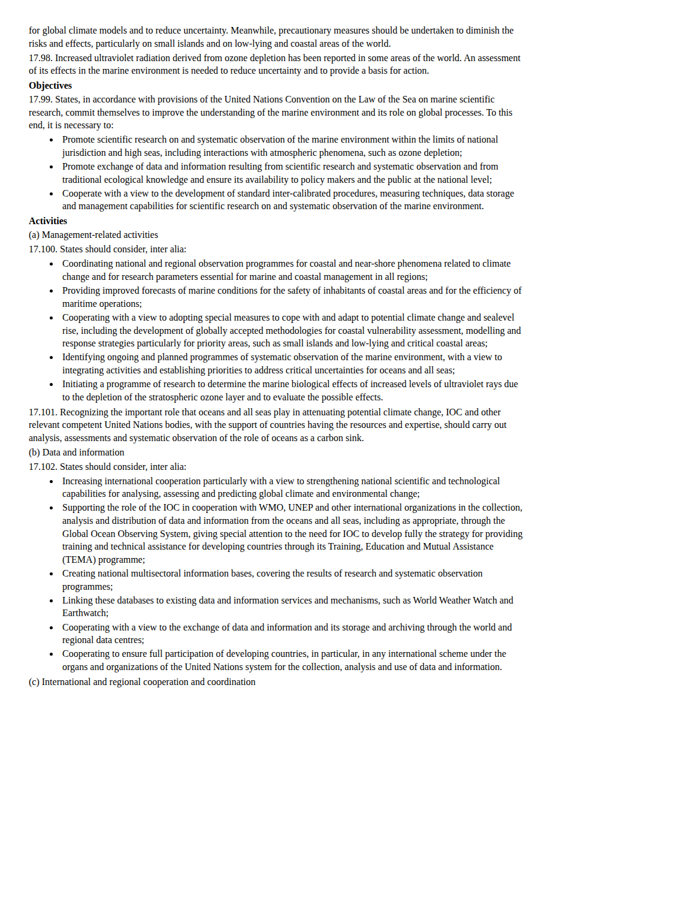for global climate models and to reduce uncertainty. Meanwhile, precautionary measures should be undertaken to diminish the risks and effects, particularly on small islands and on low-lying and coastal areas of the world.
17.98. Increased ultraviolet radiation derived from ozone depletion has been reported in some areas of the world. An assessment of its effects in the marine environment is needed to reduce uncertainty and to provide a basis for action.
Objectives
17.99. States, in accordance with provisions of the United Nations Convention on the Law of the Sea on marine scientific research, commit themselves to improve the understanding of the marine environment and its role on global processes. To this end, it is necessary to:
Promote scientific research on and systematic observation of the marine environment within the limits of national jurisdiction and high seas, including interactions with atmospheric phenomena, such as ozone depletion;
Promote exchange of data and information resulting from scientific research and systematic observation and from traditional ecological knowledge and ensure its availability to policy makers and the public at the national level;
Cooperate with a view to the development of standard inter-calibrated procedures, measuring techniques, data storage and management capabilities for scientific research on and systematic observation of the marine environment.
Activities
(a) Management-related activities
17.100. States should consider, inter alia:
Coordinating national and regional observation programmes for coastal and near-shore phenomena related to climate change and for research parameters essential for marine and coastal management in all regions;
Providing improved forecasts of marine conditions for the safety of inhabitants of coastal areas and for the efficiency of maritime operations;
Cooperating with a view to adopting special measures to cope with and adapt to potential climate change and sealevel rise, including the development of globally accepted methodologies for coastal vulnerability assessment, modelling and response strategies particularly for priority areas, such as small islands and low-lying and critical coastal areas;
Identifying ongoing and planned programmes of systematic observation of the marine environment, with a view to integrating activities and establishing priorities to address critical uncertainties for oceans and all seas;
Initiating a programme of research to determine the marine biological effects of increased levels of ultraviolet rays due to the depletion of the stratospheric ozone layer and to evaluate the possible effects.
17.101. Recognizing the important role that oceans and all seas play in attenuating potential climate change, IOC and other relevant competent United Nations bodies, with the support of countries having the resources and expertise, should carry out analysis, assessments and systematic observation of the role of oceans as a carbon sink.
(b) Data and information
17.102. States should consider, inter alia:
Increasing international cooperation particularly with a view to strengthening national scientific and technological capabilities for analysing, assessing and predicting global climate and environmental change;
Supporting the role of the IOC in cooperation with WMO, UNEP and other international organizations in the collection, analysis and distribution of data and information from the oceans and all seas, including as appropriate, through the Global Ocean Observing System, giving special attention to the need for IOC to develop fully the strategy for providing training and technical assistance for developing countries through its Training, Education and Mutual Assistance (TEMA) programme;
Creating national multisectoral information bases, covering the results of research and systematic observation programmes;
Linking these databases to existing data and information services and mechanisms, such as World Weather Watch and Earthwatch;
Cooperating with a view to the exchange of data and information and its storage and archiving through the world and regional data centres;
Cooperating to ensure full participation of developing countries, in particular, in any international scheme under the organs and organizations of the United Nations system for the collection, analysis and use of data and information.
(c) International and regional cooperation and coordination